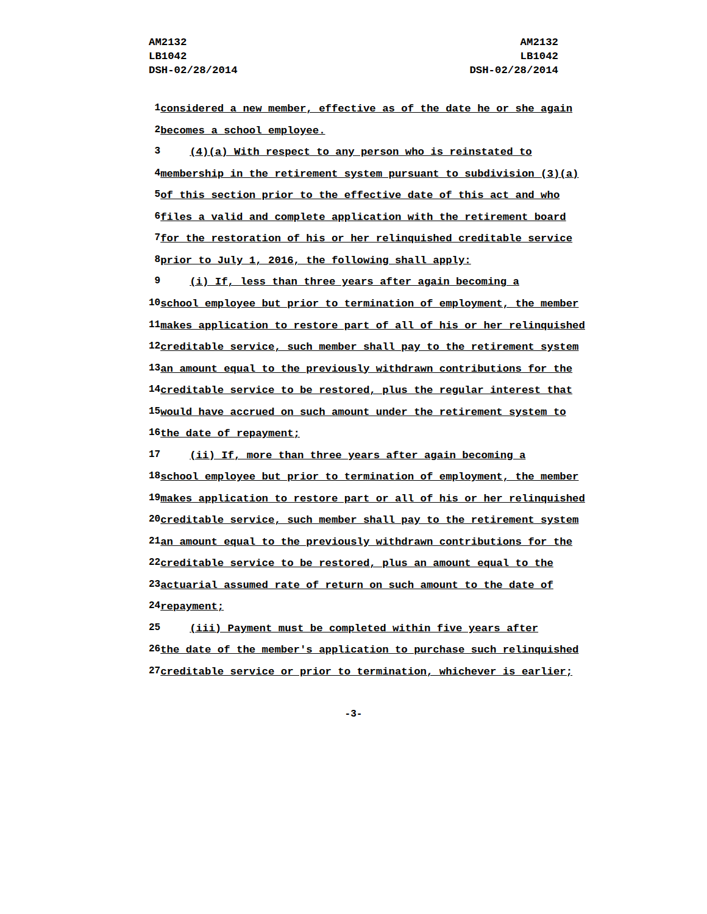AM2132 AM2132
LB1042 LB1042
DSH-02/28/2014 DSH-02/28/2014
| 1 | considered a new member, effective as of the date he or she again |
| 2 | becomes a school employee. |
| 3 | (4)(a) With respect to any person who is reinstated to |
| 4 | membership in the retirement system pursuant to subdivision (3)(a) |
| 5 | of this section prior to the effective date of this act and who |
| 6 | files a valid and complete application with the retirement board |
| 7 | for the restoration of his or her relinquished creditable service |
| 8 | prior to July 1, 2016, the following shall apply: |
| 9 | (i) If, less than three years after again becoming a |
| 10 | school employee but prior to termination of employment, the member |
| 11 | makes application to restore part of all of his or her relinquished |
| 12 | creditable service, such member shall pay to the retirement system |
| 13 | an amount equal to the previously withdrawn contributions for the |
| 14 | creditable service to be restored, plus the regular interest that |
| 15 | would have accrued on such amount under the retirement system to |
| 16 | the date of repayment; |
| 17 | (ii) If, more than three years after again becoming a |
| 18 | school employee but prior to termination of employment, the member |
| 19 | makes application to restore part or all of his or her relinquished |
| 20 | creditable service, such member shall pay to the retirement system |
| 21 | an amount equal to the previously withdrawn contributions for the |
| 22 | creditable service to be restored, plus an amount equal to the |
| 23 | actuarial assumed rate of return on such amount to the date of |
| 24 | repayment; |
| 25 | (iii) Payment must be completed within five years after |
| 26 | the date of the member's application to purchase such relinquished |
| 27 | creditable service or prior to termination, whichever is earlier; |
-3-